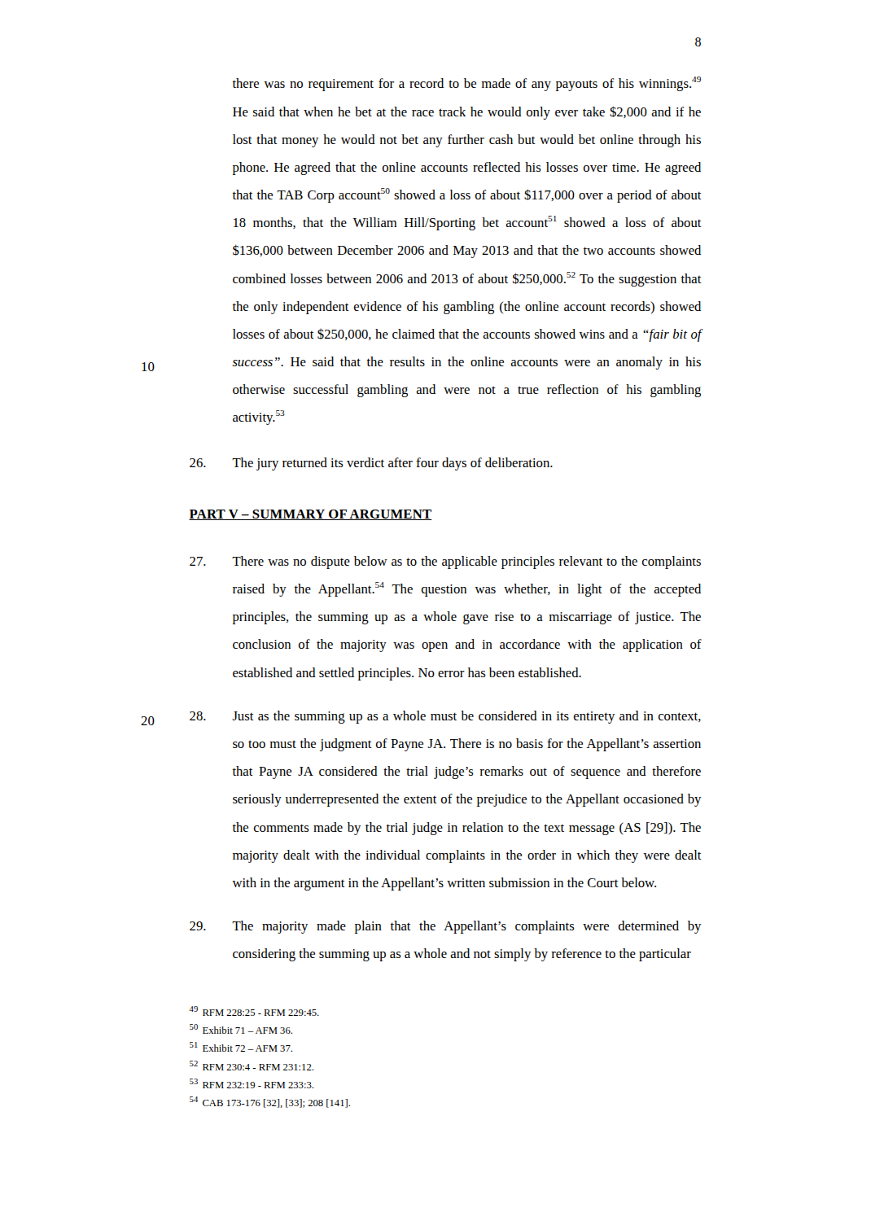8
10
there was no requirement for a record to be made of any payouts of his winnings.49 He said that when he bet at the race track he would only ever take $2,000 and if he lost that money he would not bet any further cash but would bet online through his phone. He agreed that the online accounts reflected his losses over time. He agreed that the TAB Corp account50 showed a loss of about $117,000 over a period of about 18 months, that the William Hill/Sporting bet account51 showed a loss of about $136,000 between December 2006 and May 2013 and that the two accounts showed combined losses between 2006 and 2013 of about $250,000.52 To the suggestion that the only independent evidence of his gambling (the online account records) showed losses of about $250,000, he claimed that the accounts showed wins and a “fair bit of success”. He said that the results in the online accounts were an anomaly in his otherwise successful gambling and were not a true reflection of his gambling activity.53
26.
The jury returned its verdict after four days of deliberation.
PART V – SUMMARY OF ARGUMENT
27.
There was no dispute below as to the applicable principles relevant to the complaints raised by the Appellant.54 The question was whether, in light of the accepted principles, the summing up as a whole gave rise to a miscarriage of justice. The conclusion of the majority was open and in accordance with the application of established and settled principles. No error has been established.
20
28.
Just as the summing up as a whole must be considered in its entirety and in context, so too must the judgment of Payne JA. There is no basis for the Appellant’s assertion that Payne JA considered the trial judge’s remarks out of sequence and therefore seriously underrepresented the extent of the prejudice to the Appellant occasioned by the comments made by the trial judge in relation to the text message (AS [29]). The majority dealt with the individual complaints in the order in which they were dealt with in the argument in the Appellant’s written submission in the Court below.
29.
The majority made plain that the Appellant’s complaints were determined by considering the summing up as a whole and not simply by reference to the particular
49 RFM 228:25 - RFM 229:45.
50 Exhibit 71 – AFM 36.
51 Exhibit 72 – AFM 37.
52 RFM 230:4 - RFM 231:12.
53 RFM 232:19 - RFM 233:3.
54 CAB 173-176 [32], [33]; 208 [141].